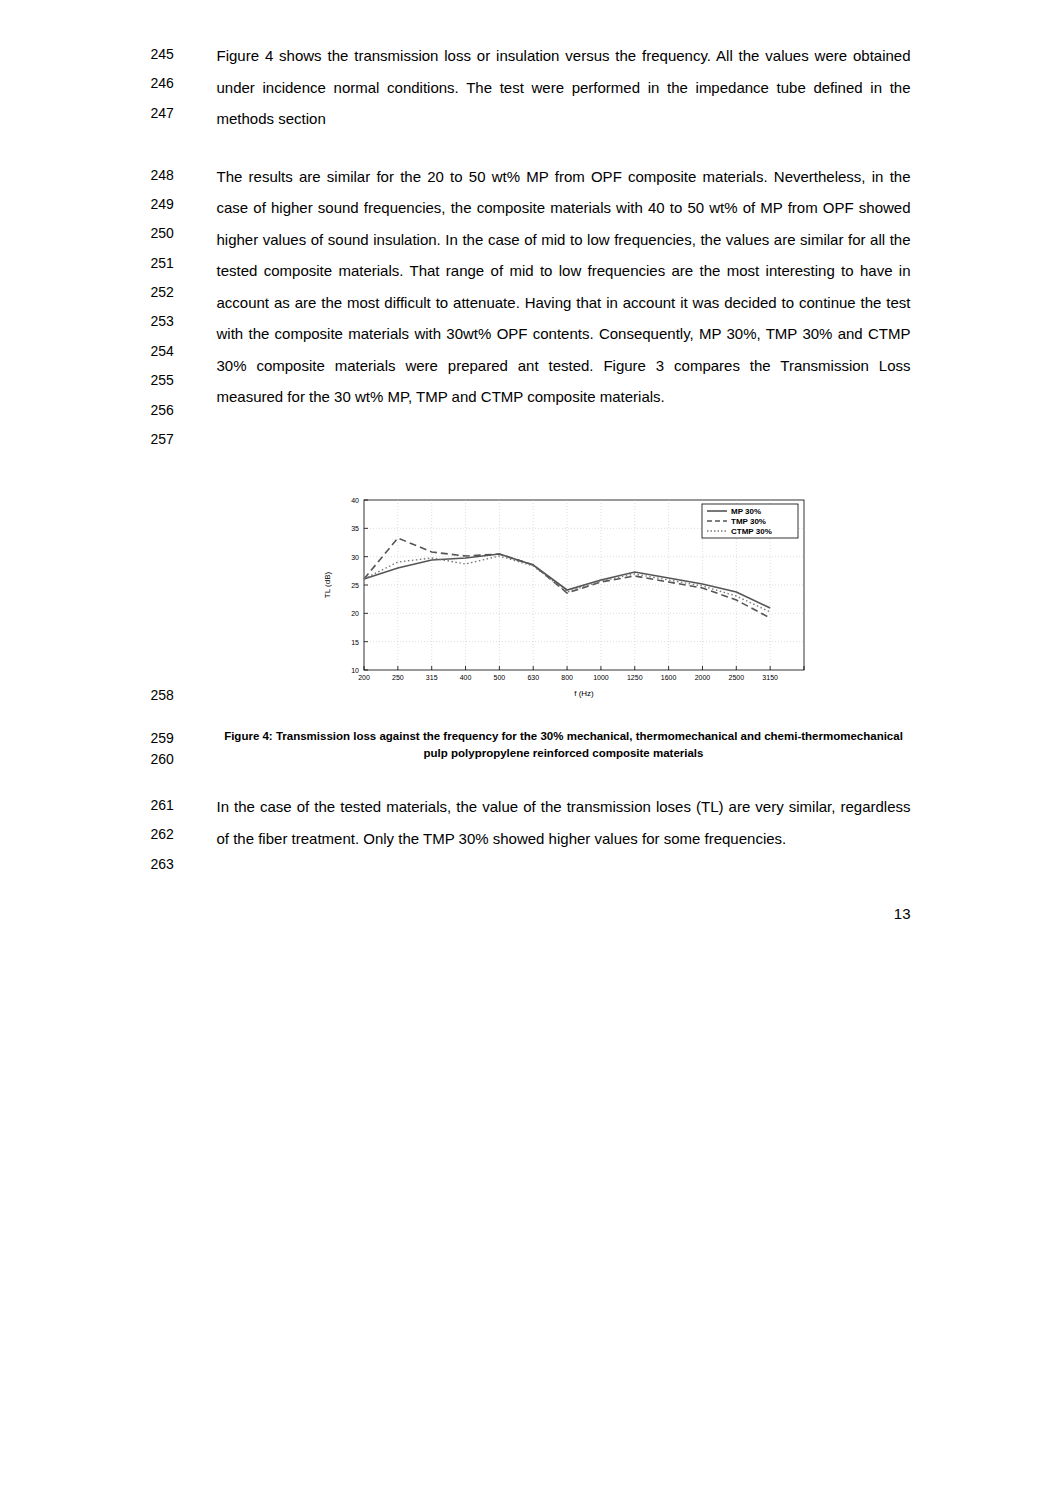245 246 247 Figure 4 shows the transmission loss or insulation versus the frequency. All the values were obtained under incidence normal conditions. The test were performed in the impedance tube defined in the methods section
248 249 250 251 252 253 254 255 256 257 The results are similar for the 20 to 50 wt% MP from OPF composite materials. Nevertheless, in the case of higher sound frequencies, the composite materials with 40 to 50 wt% of MP from OPF showed higher values of sound insulation. In the case of mid to low frequencies, the values are similar for all the tested composite materials. That range of mid to low frequencies are the most interesting to have in account as are the most difficult to attenuate. Having that in account it was decided to continue the test with the composite materials with 30wt% OPF contents. Consequently, MP 30%, TMP 30% and CTMP 30% composite materials were prepared ant tested. Figure 3 compares the Transmission Loss measured for the 30 wt% MP, TMP and CTMP composite materials.
258
40 35 30 25 20 15 10 200 250 315 400 500 630 800 1000 1250 1600 2000 2500 3150 f (Hz) TL (dB) MP 30% TMP 30% CTMP 30%
259 260 Figure 4: Transmission loss against the frequency for the 30% mechanical, thermomechanical and chemi-thermomechanical pulp polypropylene reinforced composite materials
261 262 263 In the case of the tested materials, the value of the transmission loses (TL) are very similar, regardless of the fiber treatment. Only the TMP 30% showed higher values for some frequencies.
13